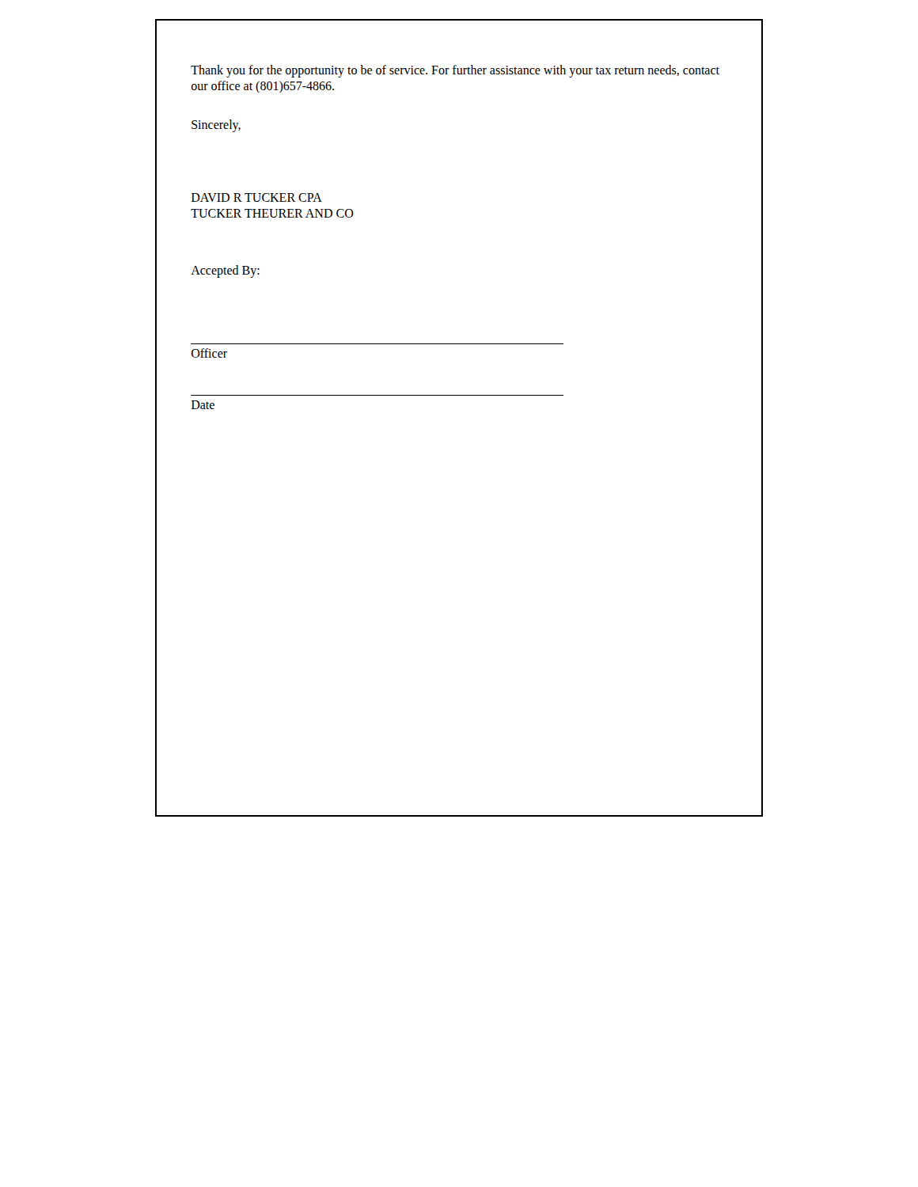Thank you for the opportunity to be of service. For further assistance with your tax return needs, contact our office at (801)657-4866.
Sincerely,
DAVID R TUCKER CPA
TUCKER THEURER AND CO
Accepted By:
Officer
Date